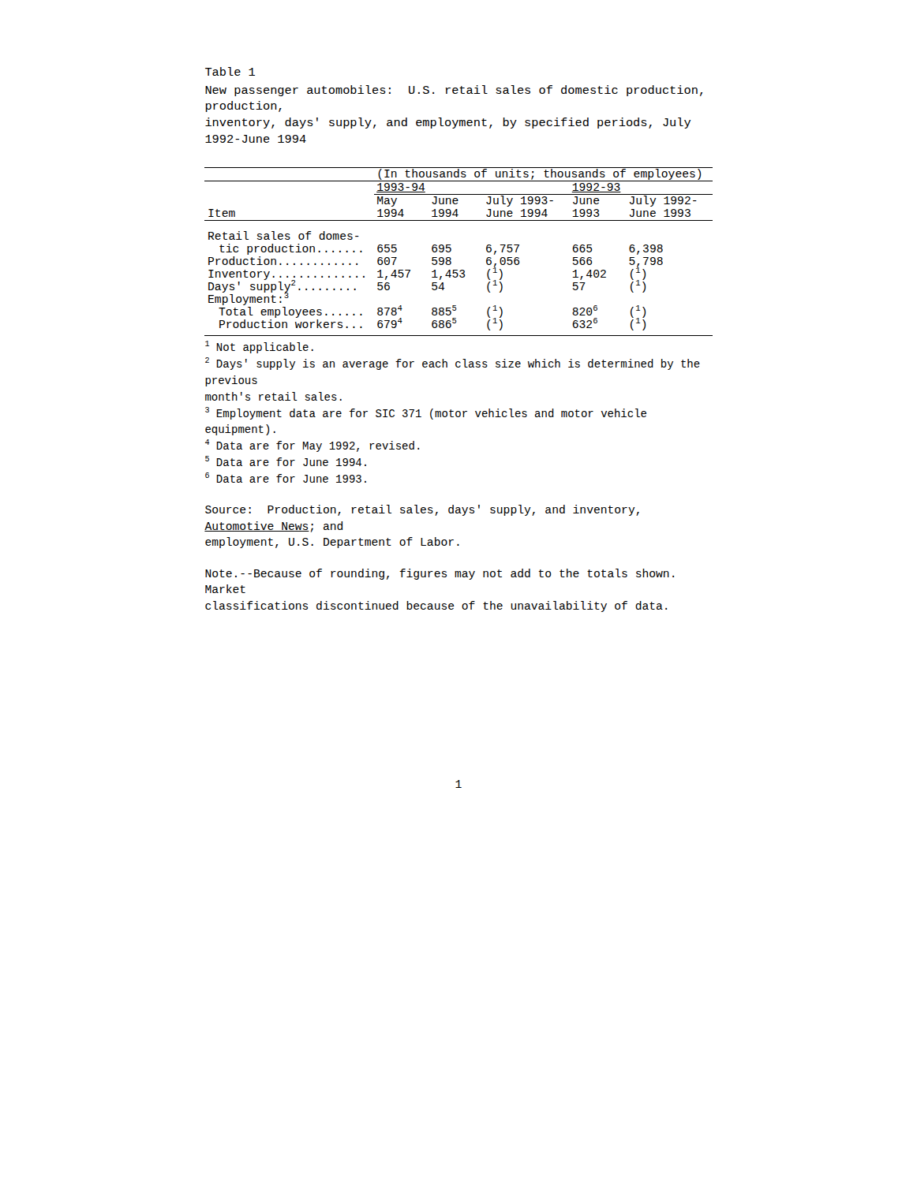Table 1
New passenger automobiles: U.S. retail sales of domestic production, production,
inventory, days' supply, and employment, by specified periods, July 1992-June 1994
| | (In thousands of units; thousands of employees) |
| | 1993-94 | 1992-93 |
| | May | June | July 1993- | June | July 1992- |
| Item | 1994 | 1994 | June 1994 | 1993 | June 1993 |
| Retail sales of domes- | | | | | |
| tic production ....... | 655 | 695 | 6,757 | 665 | 6,398 |
| Production ............ | 607 | 598 | 6,056 | 566 | 5,798 |
| Inventory .............. | 1,457 | 1,453 | ( 1 ) | 1,402 | ( 1 ) |
| Days' supply 2 ......... | 56 | 54 | ( 1 ) | 57 | ( 1 ) |
| Employment: 3 | | | | | |
| Total employees ...... | 878 4 | 885 5 | ( 1 ) | 820 6 | ( 1 ) |
| Production workers ... | 679 4 | 686 5 | ( 1 ) | 632 6 | ( 1 ) |
1 Not applicable.
2 Days' supply is an average for each class size which is determined by the previous
month's retail sales.
3 Employment data are for SIC 371 (motor vehicles and motor vehicle equipment).
4 Data are for May 1992, revised.
5 Data are for June 1994.
6 Data are for June 1993.
Source: Production, retail sales, days' supply, and inventory, Automotive News; and
employment, U.S. Department of Labor.
Note.--Because of rounding, figures may not add to the totals shown. Market
classifications discontinued because of the unavailability of data.
1